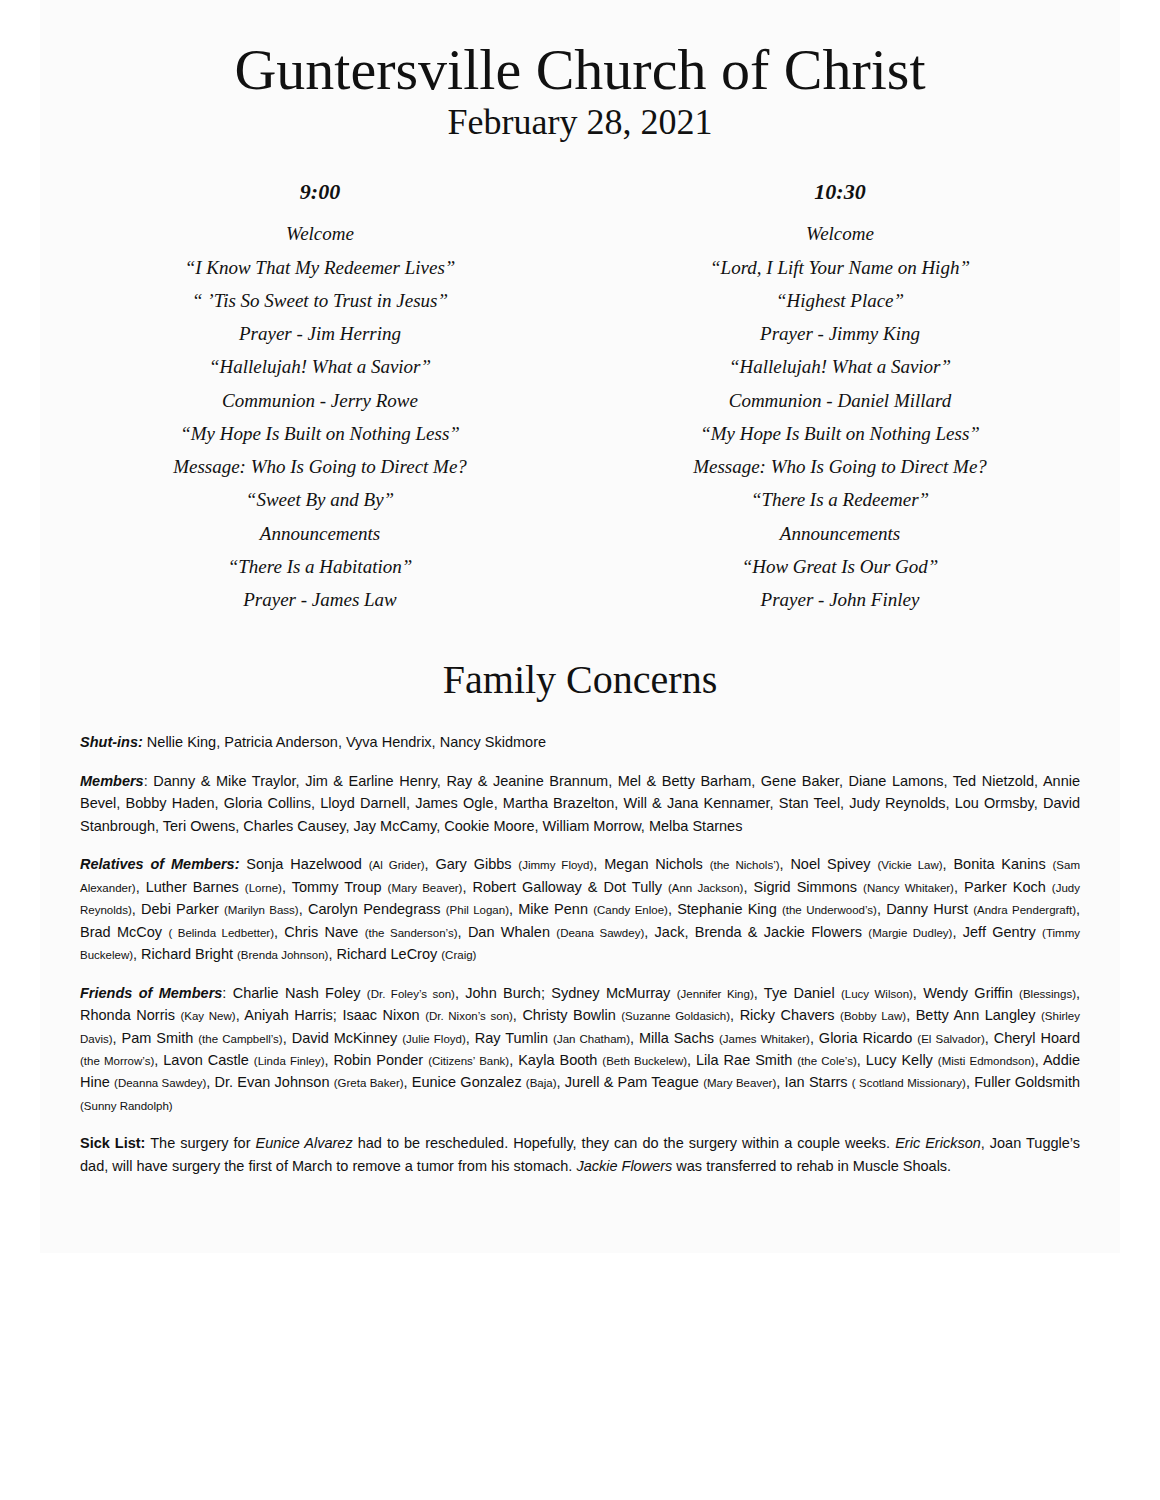Guntersville Church of Christ
February 28, 2021
9:00
Welcome
“I Know That My Redeemer Lives”
“ ’Tis So Sweet to Trust in Jesus”
Prayer - Jim Herring
“Hallelujah! What a Savior”
Communion - Jerry Rowe
“My Hope Is Built on Nothing Less”
Message: Who Is Going to Direct Me?
“Sweet By and By”
Announcements
“There Is a Habitation”
Prayer - James Law
10:30
Welcome
“Lord, I Lift Your Name on High”
“Highest Place”
Prayer - Jimmy King
“Hallelujah! What a Savior”
Communion - Daniel Millard
“My Hope Is Built on Nothing Less”
Message: Who Is Going to Direct Me?
“There Is a Redeemer”
Announcements
“How Great Is Our God”
Prayer - John Finley
Family Concerns
Shut-ins: Nellie King, Patricia Anderson, Vyva Hendrix, Nancy Skidmore
Members: Danny & Mike Traylor, Jim & Earline Henry, Ray & Jeanine Brannum, Mel & Betty Barham, Gene Baker, Diane Lamons, Ted Nietzold, Annie Bevel, Bobby Haden, Gloria Collins, Lloyd Darnell, James Ogle, Martha Brazelton, Will & Jana Kennamer, Stan Teel, Judy Reynolds, Lou Ormsby, David Stanbrough, Teri Owens, Charles Causey, Jay McCamy, Cookie Moore, William Morrow, Melba Starnes
Relatives of Members: Sonja Hazelwood (Al Grider), Gary Gibbs (Jimmy Floyd), Megan Nichols (the Nichols’), Noel Spivey (Vickie Law), Bonita Kanins (Sam Alexander), Luther Barnes (Lorne), Tommy Troup (Mary Beaver), Robert Galloway & Dot Tully (Ann Jackson), Sigrid Simmons (Nancy Whitaker), Parker Koch (Judy Reynolds), Debi Parker (Marilyn Bass), Carolyn Pendegrass (Phil Logan), Mike Penn (Candy Enloe), Stephanie King (the Underwood’s), Danny Hurst (Andra Pendergraft), Brad McCoy ( Belinda Ledbetter), Chris Nave (the Sanderson’s), Dan Whalen (Deana Sawdey), Jack, Brenda & Jackie Flowers (Margie Dudley), Jeff Gentry (Timmy Buckelew), Richard Bright (Brenda Johnson), Richard LeCroy (Craig)
Friends of Members: Charlie Nash Foley (Dr. Foley’s son), John Burch; Sydney McMurray (Jennifer King), Tye Daniel (Lucy Wilson), Wendy Griffin (Blessings), Rhonda Norris (Kay New), Aniyah Harris; Isaac Nixon (Dr. Nixon’s son), Christy Bowlin (Suzanne Goldasich), Ricky Chavers (Bobby Law), Betty Ann Langley (Shirley Davis), Pam Smith (the Campbell’s), David McKinney (Julie Floyd), Ray Tumlin (Jan Chatham), Milla Sachs (James Whitaker), Gloria Ricardo (El Salvador), Cheryl Hoard (the Morrow’s), Lavon Castle (Linda Finley), Robin Ponder (Citizens’ Bank), Kayla Booth (Beth Buckelew), Lila Rae Smith (the Cole’s), Lucy Kelly (Misti Edmondson), Addie Hine (Deanna Sawdey), Dr. Evan Johnson (Greta Baker), Eunice Gonzalez (Baja), Jurell & Pam Teague (Mary Beaver), Ian Starrs ( Scotland Missionary), Fuller Goldsmith (Sunny Randolph)
Sick List: The surgery for Eunice Alvarez had to be rescheduled. Hopefully, they can do the surgery within a couple weeks. Eric Erickson, Joan Tuggle’s dad, will have surgery the first of March to remove a tumor from his stomach. Jackie Flowers was transferred to rehab in Muscle Shoals.